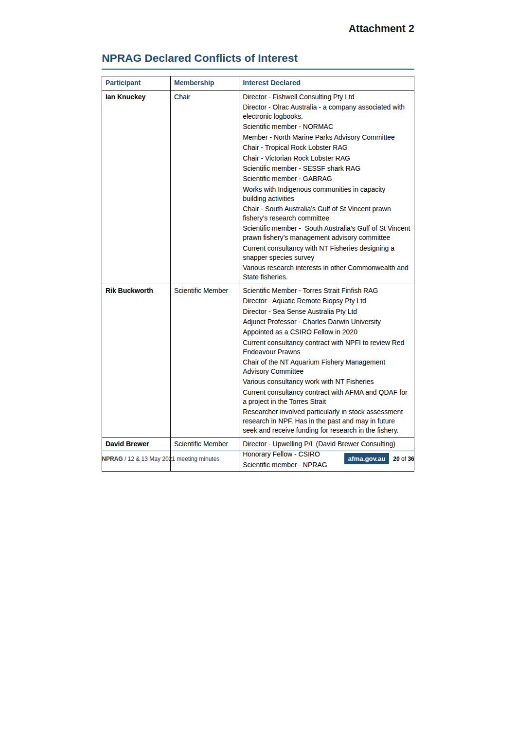Attachment 2
NPRAG Declared Conflicts of Interest
| Participant | Membership | Interest Declared |
| --- | --- | --- |
| Ian Knuckey | Chair | Director - Fishwell Consulting Pty Ltd Director - Olrac Australia - a company associated with electronic logbooks. Scientific member - NORMAC Member - North Marine Parks Advisory Committee Chair - Tropical Rock Lobster RAG Chair - Victorian Rock Lobster RAG Scientific member - SESSF shark RAG Scientific member - GABRAG Works with Indigenous communities in capacity building activities Chair - South Australia’s Gulf of St Vincent prawn fishery’s research committee Scientific member - South Australia’s Gulf of St Vincent prawn fishery’s management advisory committee Current consultancy with NT Fisheries designing a snapper species survey Various research interests in other Commonwealth and State fisheries. |
| Rik Buckworth | Scientific Member | Scientific Member - Torres Strait Finfish RAG Director - Aquatic Remote Biopsy Pty Ltd Director - Sea Sense Australia Pty Ltd Adjunct Professor - Charles Darwin University Appointed as a CSIRO Fellow in 2020 Current consultancy contract with NPFI to review Red Endeavour Prawns Chair of the NT Aquarium Fishery Management Advisory Committee Various consultancy work with NT Fisheries Current consultancy contract with AFMA and QDAF for a project in the Torres Strait Researcher involved particularly in stock assessment research in NPF. Has in the past and may in future seek and receive funding for research in the fishery. |
| David Brewer | Scientific Member | Director - Upwelling P/L (David Brewer Consulting) Honorary Fellow - CSIRO Scientific member - NPRAG |
NPRAG / 12 & 13 May 2021 meeting minutes
afma.gov.au 20 of 36